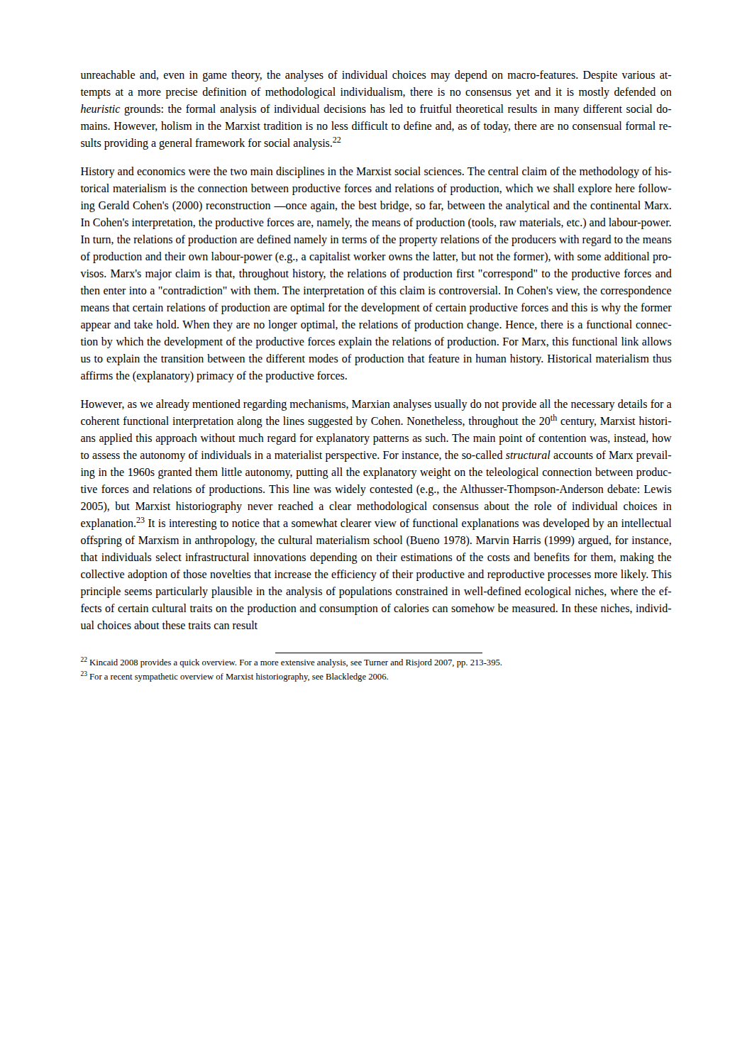unreachable and, even in game theory, the analyses of individual choices may depend on macro-features. Despite various attempts at a more precise definition of methodological individualism, there is no consensus yet and it is mostly defended on heuristic grounds: the formal analysis of individual decisions has led to fruitful theoretical results in many different social domains. However, holism in the Marxist tradition is no less difficult to define and, as of today, there are no consensual formal results providing a general framework for social analysis.22
History and economics were the two main disciplines in the Marxist social sciences. The central claim of the methodology of historical materialism is the connection between productive forces and relations of production, which we shall explore here following Gerald Cohen's (2000) reconstruction —once again, the best bridge, so far, between the analytical and the continental Marx. In Cohen's interpretation, the productive forces are, namely, the means of production (tools, raw materials, etc.) and labour-power. In turn, the relations of production are defined namely in terms of the property relations of the producers with regard to the means of production and their own labour-power (e.g., a capitalist worker owns the latter, but not the former), with some additional provisos. Marx's major claim is that, throughout history, the relations of production first "correspond" to the productive forces and then enter into a "contradiction" with them. The interpretation of this claim is controversial. In Cohen's view, the correspondence means that certain relations of production are optimal for the development of certain productive forces and this is why the former appear and take hold. When they are no longer optimal, the relations of production change. Hence, there is a functional connection by which the development of the productive forces explain the relations of production. For Marx, this functional link allows us to explain the transition between the different modes of production that feature in human history. Historical materialism thus affirms the (explanatory) primacy of the productive forces.
However, as we already mentioned regarding mechanisms, Marxian analyses usually do not provide all the necessary details for a coherent functional interpretation along the lines suggested by Cohen. Nonetheless, throughout the 20th century, Marxist historians applied this approach without much regard for explanatory patterns as such. The main point of contention was, instead, how to assess the autonomy of individuals in a materialist perspective. For instance, the so-called structural accounts of Marx prevailing in the 1960s granted them little autonomy, putting all the explanatory weight on the teleological connection between productive forces and relations of productions. This line was widely contested (e.g., the Althusser-Thompson-Anderson debate: Lewis 2005), but Marxist historiography never reached a clear methodological consensus about the role of individual choices in explanation.23 It is interesting to notice that a somewhat clearer view of functional explanations was developed by an intellectual offspring of Marxism in anthropology, the cultural materialism school (Bueno 1978). Marvin Harris (1999) argued, for instance, that individuals select infrastructural innovations depending on their estimations of the costs and benefits for them, making the collective adoption of those novelties that increase the efficiency of their productive and reproductive processes more likely. This principle seems particularly plausible in the analysis of populations constrained in well-defined ecological niches, where the effects of certain cultural traits on the production and consumption of calories can somehow be measured. In these niches, individual choices about these traits can result
22 Kincaid 2008 provides a quick overview. For a more extensive analysis, see Turner and Risjord 2007, pp. 213-395.
23 For a recent sympathetic overview of Marxist historiography, see Blackledge 2006.